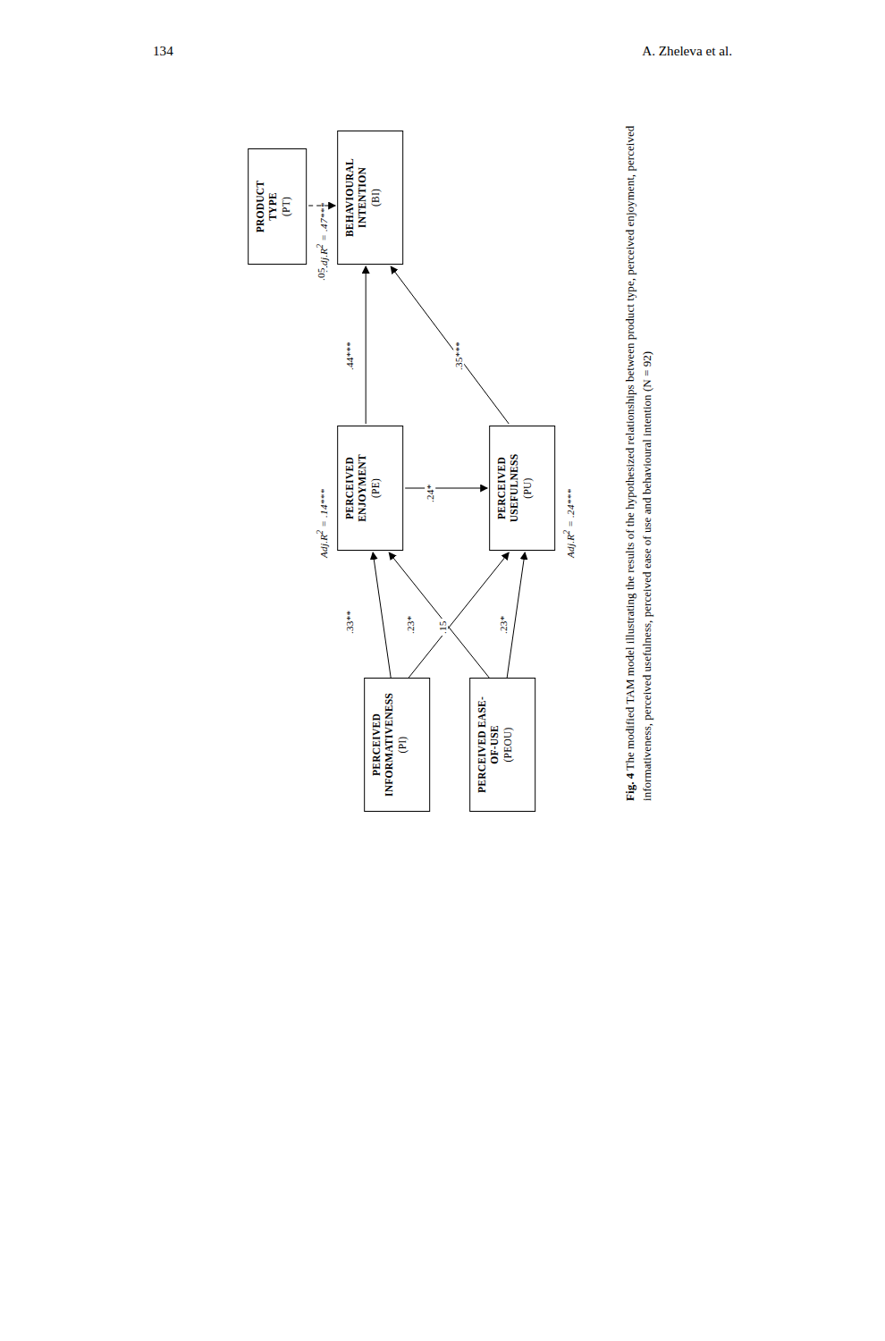134 A. Zheleva et al.
PERCEIVED
INFORMATIVENESS
(PI)
PERCEIVED EASE-
OF-USE
(PEOU)
PERCEIVED
ENJOYMENT
(PE)
PERCEIVED
USEFULNESS
(PU)
BEHAVIOURAL
INTENTION
(BI)
PRODUCT
TYPE
(PT)
Adj.R2 = .14***
Adj.R2 = .24***
Adj.R2 = .47***
.33** .15 .23* .23* .24* .44*** .35*** .05
Fig. 4 The modified TAM model illustrating the results of the hypothesized relationships between product type, perceived enjoyment, perceived informativeness, perceived usefulness, perceived ease of use and behavioural intention (N = 92)